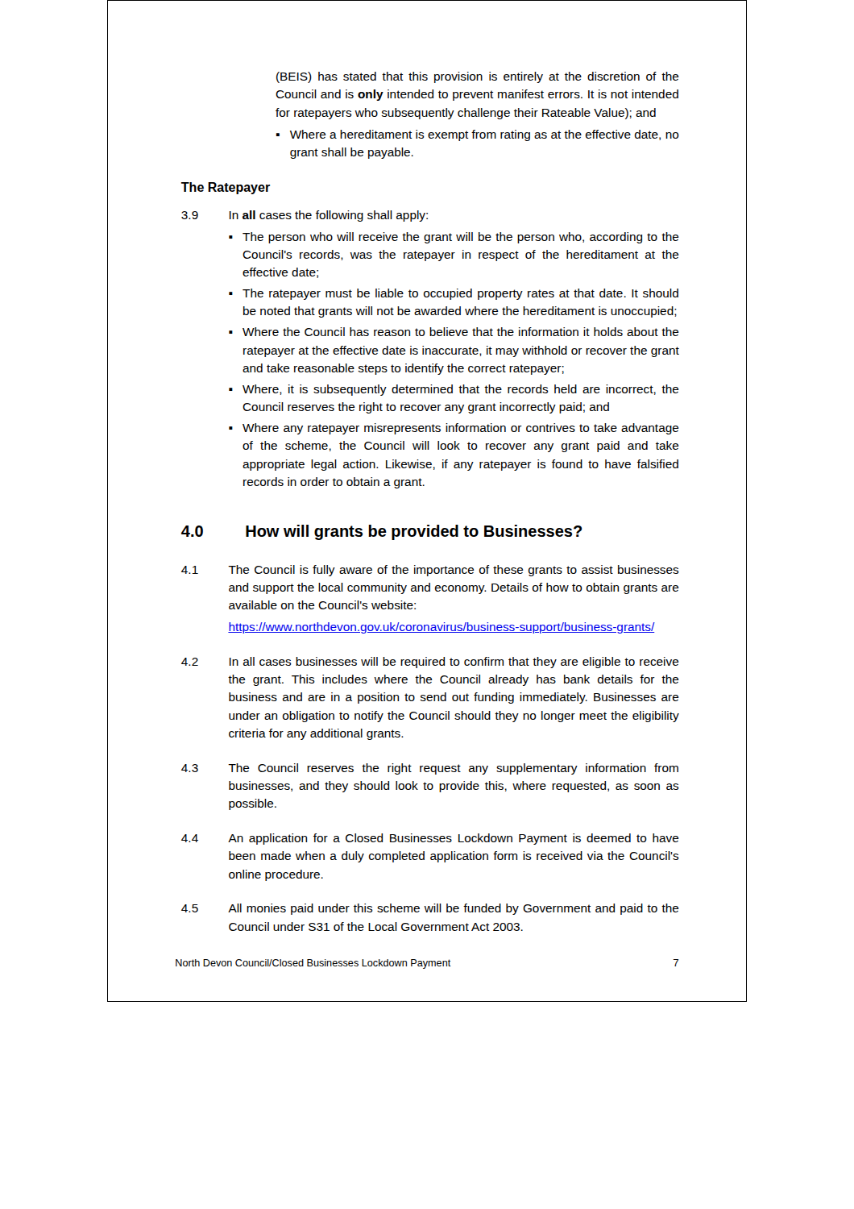(BEIS) has stated that this provision is entirely at the discretion of the Council and is only intended to prevent manifest errors. It is not intended for ratepayers who subsequently challenge their Rateable Value); and
Where a hereditament is exempt from rating as at the effective date, no grant shall be payable.
The Ratepayer
3.9
In all cases the following shall apply:
The person who will receive the grant will be the person who, according to the Council's records, was the ratepayer in respect of the hereditament at the effective date;
The ratepayer must be liable to occupied property rates at that date. It should be noted that grants will not be awarded where the hereditament is unoccupied;
Where the Council has reason to believe that the information it holds about the ratepayer at the effective date is inaccurate, it may withhold or recover the grant and take reasonable steps to identify the correct ratepayer;
Where, it is subsequently determined that the records held are incorrect, the Council reserves the right to recover any grant incorrectly paid; and
Where any ratepayer misrepresents information or contrives to take advantage of the scheme, the Council will look to recover any grant paid and take appropriate legal action. Likewise, if any ratepayer is found to have falsified records in order to obtain a grant.
4.0 How will grants be provided to Businesses?
4.1
The Council is fully aware of the importance of these grants to assist businesses and support the local community and economy. Details of how to obtain grants are available on the Council's website:
https://www.northdevon.gov.uk/coronavirus/business-support/business-grants/
4.2
In all cases businesses will be required to confirm that they are eligible to receive the grant. This includes where the Council already has bank details for the business and are in a position to send out funding immediately. Businesses are under an obligation to notify the Council should they no longer meet the eligibility criteria for any additional grants.
4.3
The Council reserves the right request any supplementary information from businesses, and they should look to provide this, where requested, as soon as possible.
4.4
An application for a Closed Businesses Lockdown Payment is deemed to have been made when a duly completed application form is received via the Council's online procedure.
4.5
All monies paid under this scheme will be funded by Government and paid to the Council under S31 of the Local Government Act 2003.
North Devon Council/Closed Businesses Lockdown Payment
7